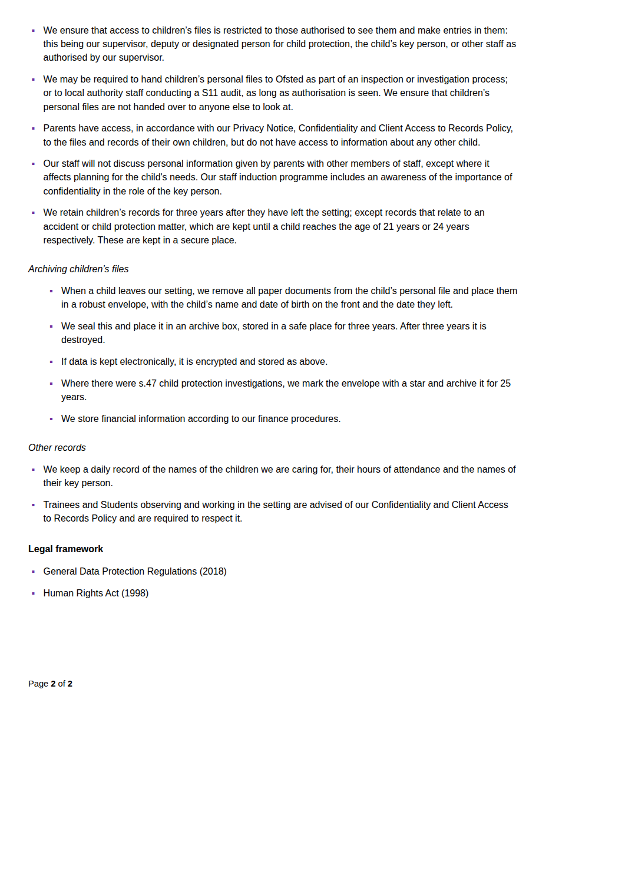We ensure that access to children’s files is restricted to those authorised to see them and make entries in them: this being our supervisor, deputy or designated person for child protection, the child’s key person, or other staff as authorised by our supervisor.
We may be required to hand children’s personal files to Ofsted as part of an inspection or investigation process; or to local authority staff conducting a S11 audit, as long as authorisation is seen. We ensure that children’s personal files are not handed over to anyone else to look at.
Parents have access, in accordance with our Privacy Notice, Confidentiality and Client Access to Records Policy, to the files and records of their own children, but do not have access to information about any other child.
Our staff will not discuss personal information given by parents with other members of staff, except where it affects planning for the child's needs. Our staff induction programme includes an awareness of the importance of confidentiality in the role of the key person.
We retain children’s records for three years after they have left the setting; except records that relate to an accident or child protection matter, which are kept until a child reaches the age of 21 years or 24 years respectively. These are kept in a secure place.
Archiving children’s files
When a child leaves our setting, we remove all paper documents from the child’s personal file and place them in a robust envelope, with the child’s name and date of birth on the front and the date they left.
We seal this and place it in an archive box, stored in a safe place for three years. After three years it is destroyed.
If data is kept electronically, it is encrypted and stored as above.
Where there were s.47 child protection investigations, we mark the envelope with a star and archive it for 25 years.
We store financial information according to our finance procedures.
Other records
We keep a daily record of the names of the children we are caring for, their hours of attendance and the names of their key person.
Trainees and Students observing and working in the setting are advised of our Confidentiality and Client Access to Records Policy and are required to respect it.
Legal framework
General Data Protection Regulations (2018)
Human Rights Act (1998)
Page 2 of 2